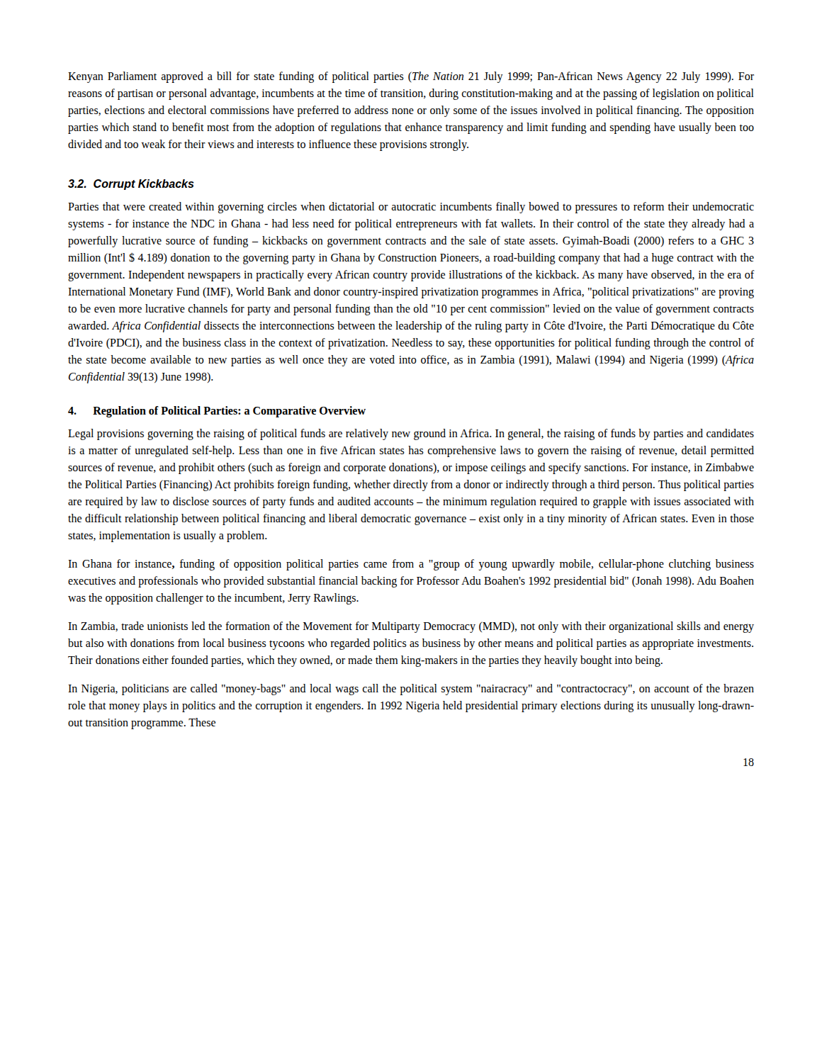Kenyan Parliament approved a bill for state funding of political parties (The Nation 21 July 1999; Pan-African News Agency 22 July 1999). For reasons of partisan or personal advantage, incumbents at the time of transition, during constitution-making and at the passing of legislation on political parties, elections and electoral commissions have preferred to address none or only some of the issues involved in political financing. The opposition parties which stand to benefit most from the adoption of regulations that enhance transparency and limit funding and spending have usually been too divided and too weak for their views and interests to influence these provisions strongly.
3.2. Corrupt Kickbacks
Parties that were created within governing circles when dictatorial or autocratic incumbents finally bowed to pressures to reform their undemocratic systems - for instance the NDC in Ghana - had less need for political entrepreneurs with fat wallets. In their control of the state they already had a powerfully lucrative source of funding – kickbacks on government contracts and the sale of state assets. Gyimah-Boadi (2000) refers to a GHC 3 million (Int'l $ 4.189) donation to the governing party in Ghana by Construction Pioneers, a road-building company that had a huge contract with the government. Independent newspapers in practically every African country provide illustrations of the kickback. As many have observed, in the era of International Monetary Fund (IMF), World Bank and donor country-inspired privatization programmes in Africa, "political privatizations" are proving to be even more lucrative channels for party and personal funding than the old "10 per cent commission" levied on the value of government contracts awarded. Africa Confidential dissects the interconnections between the leadership of the ruling party in Côte d'Ivoire, the Parti Démocratique du Côte d'Ivoire (PDCI), and the business class in the context of privatization. Needless to say, these opportunities for political funding through the control of the state become available to new parties as well once they are voted into office, as in Zambia (1991), Malawi (1994) and Nigeria (1999) (Africa Confidential 39(13) June 1998).
4. Regulation of Political Parties: a Comparative Overview
Legal provisions governing the raising of political funds are relatively new ground in Africa. In general, the raising of funds by parties and candidates is a matter of unregulated self-help. Less than one in five African states has comprehensive laws to govern the raising of revenue, detail permitted sources of revenue, and prohibit others (such as foreign and corporate donations), or impose ceilings and specify sanctions. For instance, in Zimbabwe the Political Parties (Financing) Act prohibits foreign funding, whether directly from a donor or indirectly through a third person. Thus political parties are required by law to disclose sources of party funds and audited accounts – the minimum regulation required to grapple with issues associated with the difficult relationship between political financing and liberal democratic governance – exist only in a tiny minority of African states. Even in those states, implementation is usually a problem.
In Ghana for instance, funding of opposition political parties came from a "group of young upwardly mobile, cellular-phone clutching business executives and professionals who provided substantial financial backing for Professor Adu Boahen's 1992 presidential bid" (Jonah 1998). Adu Boahen was the opposition challenger to the incumbent, Jerry Rawlings.
In Zambia, trade unionists led the formation of the Movement for Multiparty Democracy (MMD), not only with their organizational skills and energy but also with donations from local business tycoons who regarded politics as business by other means and political parties as appropriate investments. Their donations either founded parties, which they owned, or made them king-makers in the parties they heavily bought into being.
In Nigeria, politicians are called "money-bags" and local wags call the political system "nairacracy" and "contractocracy", on account of the brazen role that money plays in politics and the corruption it engenders. In 1992 Nigeria held presidential primary elections during its unusually long-drawn-out transition programme. These
18